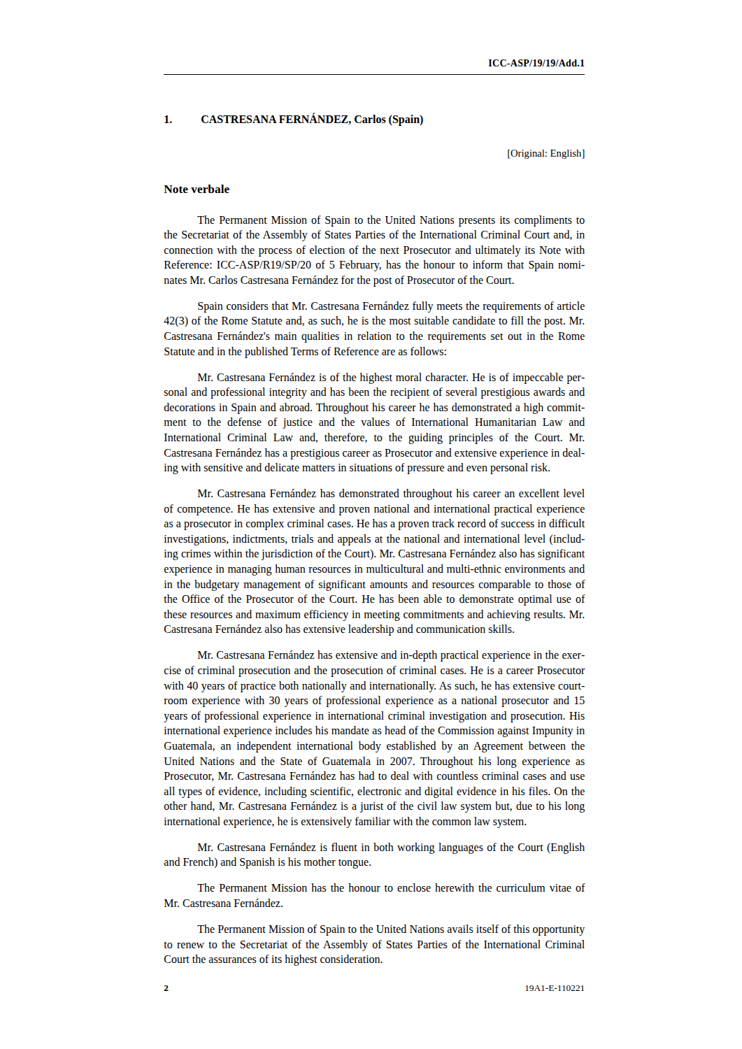ICC-ASP/19/19/Add.1
1. CASTRESANA FERNÁNDEZ, Carlos (Spain)
[Original: English]
Note verbale
The Permanent Mission of Spain to the United Nations presents its compliments to the Secretariat of the Assembly of States Parties of the International Criminal Court and, in connection with the process of election of the next Prosecutor and ultimately its Note with Reference: ICC-ASP/R19/SP/20 of 5 February, has the honour to inform that Spain nominates Mr. Carlos Castresana Fernández for the post of Prosecutor of the Court.
Spain considers that Mr. Castresana Fernández fully meets the requirements of article 42(3) of the Rome Statute and, as such, he is the most suitable candidate to fill the post. Mr. Castresana Fernández's main qualities in relation to the requirements set out in the Rome Statute and in the published Terms of Reference are as follows:
Mr. Castresana Fernández is of the highest moral character. He is of impeccable personal and professional integrity and has been the recipient of several prestigious awards and decorations in Spain and abroad. Throughout his career he has demonstrated a high commitment to the defense of justice and the values of International Humanitarian Law and International Criminal Law and, therefore, to the guiding principles of the Court. Mr. Castresana Fernández has a prestigious career as Prosecutor and extensive experience in dealing with sensitive and delicate matters in situations of pressure and even personal risk.
Mr. Castresana Fernández has demonstrated throughout his career an excellent level of competence. He has extensive and proven national and international practical experience as a prosecutor in complex criminal cases. He has a proven track record of success in difficult investigations, indictments, trials and appeals at the national and international level (including crimes within the jurisdiction of the Court). Mr. Castresana Fernández also has significant experience in managing human resources in multicultural and multi-ethnic environments and in the budgetary management of significant amounts and resources comparable to those of the Office of the Prosecutor of the Court. He has been able to demonstrate optimal use of these resources and maximum efficiency in meeting commitments and achieving results. Mr. Castresana Fernández also has extensive leadership and communication skills.
Mr. Castresana Fernández has extensive and in-depth practical experience in the exercise of criminal prosecution and the prosecution of criminal cases. He is a career Prosecutor with 40 years of practice both nationally and internationally. As such, he has extensive courtroom experience with 30 years of professional experience as a national prosecutor and 15 years of professional experience in international criminal investigation and prosecution. His international experience includes his mandate as head of the Commission against Impunity in Guatemala, an independent international body established by an Agreement between the United Nations and the State of Guatemala in 2007. Throughout his long experience as Prosecutor, Mr. Castresana Fernández has had to deal with countless criminal cases and use all types of evidence, including scientific, electronic and digital evidence in his files. On the other hand, Mr. Castresana Fernández is a jurist of the civil law system but, due to his long international experience, he is extensively familiar with the common law system.
Mr. Castresana Fernández is fluent in both working languages of the Court (English and French) and Spanish is his mother tongue.
The Permanent Mission has the honour to enclose herewith the curriculum vitae of Mr. Castresana Fernández.
The Permanent Mission of Spain to the United Nations avails itself of this opportunity to renew to the Secretariat of the Assembly of States Parties of the International Criminal Court the assurances of its highest consideration.
2 19A1-E-110221